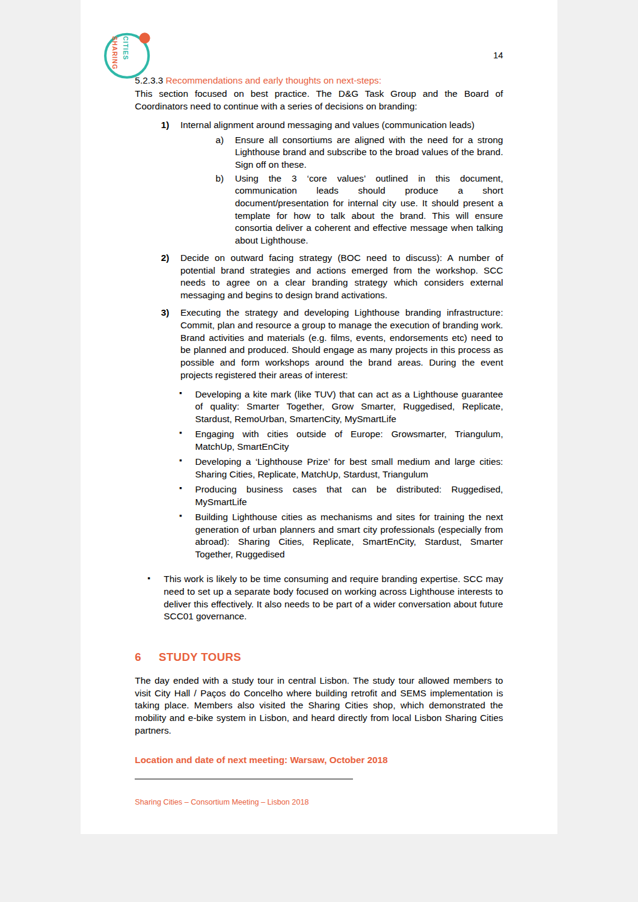SHARING CITIES
14
5.2.3.3 Recommendations and early thoughts on next-steps:
This section focused on best practice. The D&G Task Group and the Board of Coordinators need to continue with a series of decisions on branding:
Internal alignment around messaging and values (communication leads)
Ensure all consortiums are aligned with the need for a strong Lighthouse brand and subscribe to the broad values of the brand. Sign off on these.
Using the 3 ‘core values’ outlined in this document, communication leads should produce a short document/presentation for internal city use. It should present a template for how to talk about the brand. This will ensure consortia deliver a coherent and effective message when talking about Lighthouse.
Decide on outward facing strategy (BOC need to discuss): A number of potential brand strategies and actions emerged from the workshop. SCC needs to agree on a clear branding strategy which considers external messaging and begins to design brand activations.
Executing the strategy and developing Lighthouse branding infrastructure: Commit, plan and resource a group to manage the execution of branding work. Brand activities and materials (e.g. films, events, endorsements etc) need to be planned and produced. Should engage as many projects in this process as possible and form workshops around the brand areas. During the event projects registered their areas of interest:
Developing a kite mark (like TUV) that can act as a Lighthouse guarantee of quality: Smarter Together, Grow Smarter, Ruggedised, Replicate, Stardust, RemoUrban, SmartenCity, MySmartLife
Engaging with cities outside of Europe: Growsmarter, Triangulum, MatchUp, SmartEnCity
Developing a ‘Lighthouse Prize’ for best small medium and large cities: Sharing Cities, Replicate, MatchUp, Stardust, Triangulum
Producing business cases that can be distributed: Ruggedised, MySmartLife
Building Lighthouse cities as mechanisms and sites for training the next generation of urban planners and smart city professionals (especially from abroad): Sharing Cities, Replicate, SmartEnCity, Stardust, Smarter Together, Ruggedised
This work is likely to be time consuming and require branding expertise. SCC may need to set up a separate body focused on working across Lighthouse interests to deliver this effectively. It also needs to be part of a wider conversation about future SCC01 governance.
6 STUDY TOURS
The day ended with a study tour in central Lisbon. The study tour allowed members to visit City Hall / Paços do Concelho where building retrofit and SEMS implementation is taking place. Members also visited the Sharing Cities shop, which demonstrated the mobility and e-bike system in Lisbon, and heard directly from local Lisbon Sharing Cities partners.
Location and date of next meeting: Warsaw, October 2018
Sharing Cities – Consortium Meeting – Lisbon 2018